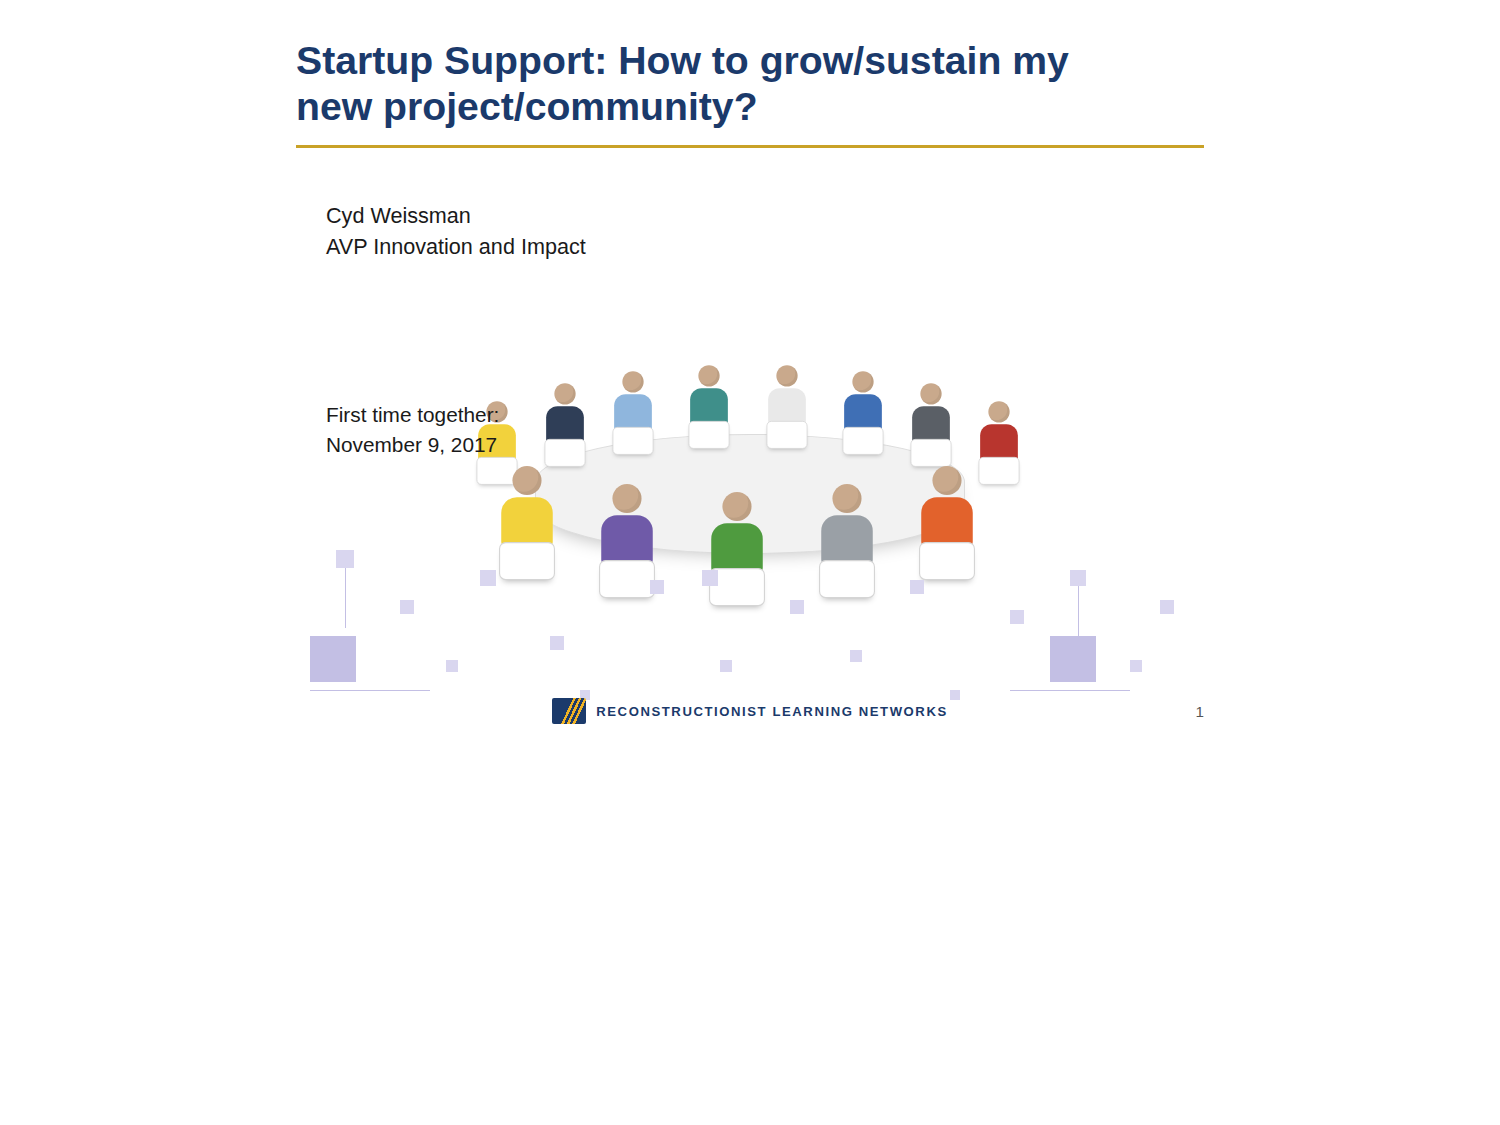Startup Support: How to grow/sustain my new project/community?
Cyd Weissman
AVP Innovation and Impact
First time together:
November 9, 2017
Reconstructionist Learning Networks
1